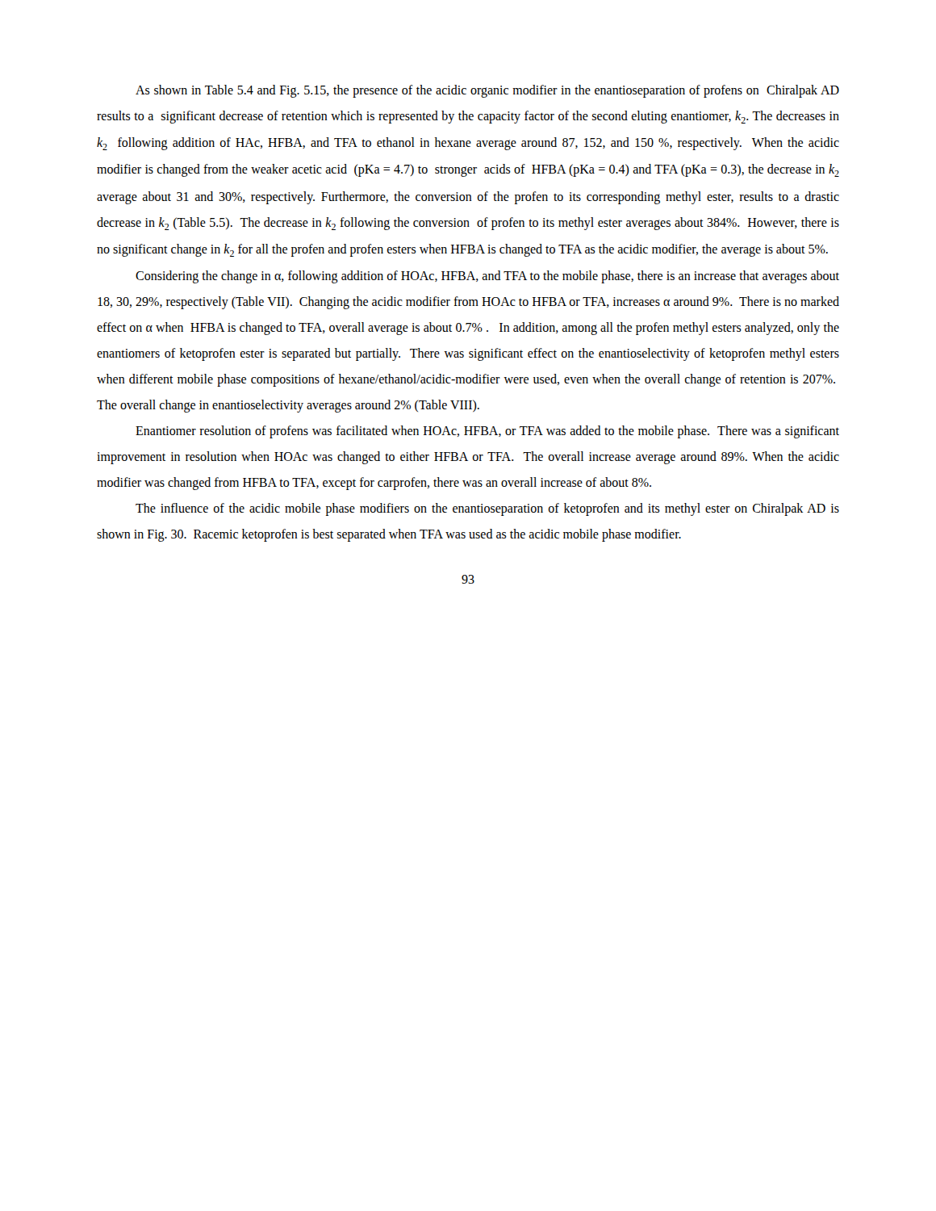As shown in Table 5.4 and Fig. 5.15, the presence of the acidic organic modifier in the enantioseparation of profens on Chiralpak AD results to a significant decrease of retention which is represented by the capacity factor of the second eluting enantiomer, k2. The decreases in k2 following addition of HAc, HFBA, and TFA to ethanol in hexane average around 87, 152, and 150 %, respectively. When the acidic modifier is changed from the weaker acetic acid (pKa = 4.7) to stronger acids of HFBA (pKa = 0.4) and TFA (pKa = 0.3), the decrease in k2 average about 31 and 30%, respectively. Furthermore, the conversion of the profen to its corresponding methyl ester, results to a drastic decrease in k2 (Table 5.5). The decrease in k2 following the conversion of profen to its methyl ester averages about 384%. However, there is no significant change in k2 for all the profen and profen esters when HFBA is changed to TFA as the acidic modifier, the average is about 5%.
Considering the change in α, following addition of HOAc, HFBA, and TFA to the mobile phase, there is an increase that averages about 18, 30, 29%, respectively (Table VII). Changing the acidic modifier from HOAc to HFBA or TFA, increases α around 9%. There is no marked effect on α when HFBA is changed to TFA, overall average is about 0.7% . In addition, among all the profen methyl esters analyzed, only the enantiomers of ketoprofen ester is separated but partially. There was significant effect on the enantioselectivity of ketoprofen methyl esters when different mobile phase compositions of hexane/ethanol/acidic-modifier were used, even when the overall change of retention is 207%. The overall change in enantioselectivity averages around 2% (Table VIII).
Enantiomer resolution of profens was facilitated when HOAc, HFBA, or TFA was added to the mobile phase. There was a significant improvement in resolution when HOAc was changed to either HFBA or TFA. The overall increase average around 89%. When the acidic modifier was changed from HFBA to TFA, except for carprofen, there was an overall increase of about 8%.
The influence of the acidic mobile phase modifiers on the enantioseparation of ketoprofen and its methyl ester on Chiralpak AD is shown in Fig. 30. Racemic ketoprofen is best separated when TFA was used as the acidic mobile phase modifier.
93